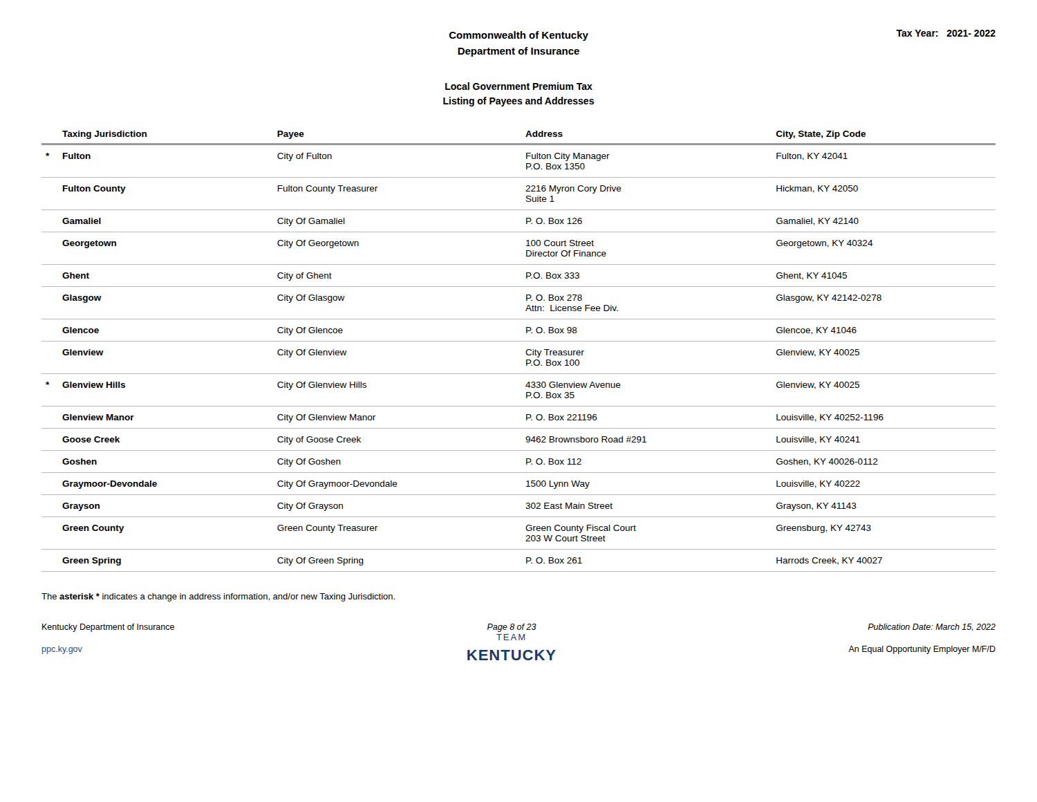Tax Year: 2021- 2022
Commonwealth of Kentucky
Department of Insurance
Local Government Premium Tax
Listing of Payees and Addresses
| Taxing Jurisdiction | Payee | Address | City, State, Zip Code |
| --- | --- | --- | --- |
| * Fulton | City of Fulton | Fulton City Manager P.O. Box 1350 | Fulton, KY 42041 |
| Fulton County | Fulton County Treasurer | 2216 Myron Cory Drive Suite 1 | Hickman, KY 42050 |
| Gamaliel | City Of Gamaliel | P. O. Box 126 | Gamaliel, KY 42140 |
| Georgetown | City Of Georgetown | 100 Court Street Director Of Finance | Georgetown, KY 40324 |
| Ghent | City of Ghent | P.O. Box 333 | Ghent, KY 41045 |
| Glasgow | City Of Glasgow | P. O. Box 278 Attn: License Fee Div. | Glasgow, KY 42142-0278 |
| Glencoe | City Of Glencoe | P. O. Box 98 | Glencoe, KY 41046 |
| Glenview | City Of Glenview | City Treasurer P.O. Box 100 | Glenview, KY 40025 |
| * Glenview Hills | City Of Glenview Hills | 4330 Glenview Avenue P.O. Box 35 | Glenview, KY 40025 |
| Glenview Manor | City Of Glenview Manor | P. O. Box 221196 | Louisville, KY 40252-1196 |
| Goose Creek | City of Goose Creek | 9462 Brownsboro Road #291 | Louisville, KY 40241 |
| Goshen | City Of Goshen | P. O. Box 112 | Goshen, KY 40026-0112 |
| Graymoor-Devondale | City Of Graymoor-Devondale | 1500 Lynn Way | Louisville, KY 40222 |
| Grayson | City Of Grayson | 302 East Main Street | Grayson, KY 41143 |
| Green County | Green County Treasurer | Green County Fiscal Court 203 W Court Street | Greensburg, KY 42743 |
| Green Spring | City Of Green Spring | P. O. Box 261 | Harrods Creek, KY 40027 |
The asterisk * indicates a change in address information, and/or new Taxing Jurisdiction.
Kentucky Department of Insurance
ppc.ky.gov
Page 8 of 23
TEAM
KENTUCKY
Publication Date: March 15, 2022
An Equal Opportunity Employer M/F/D